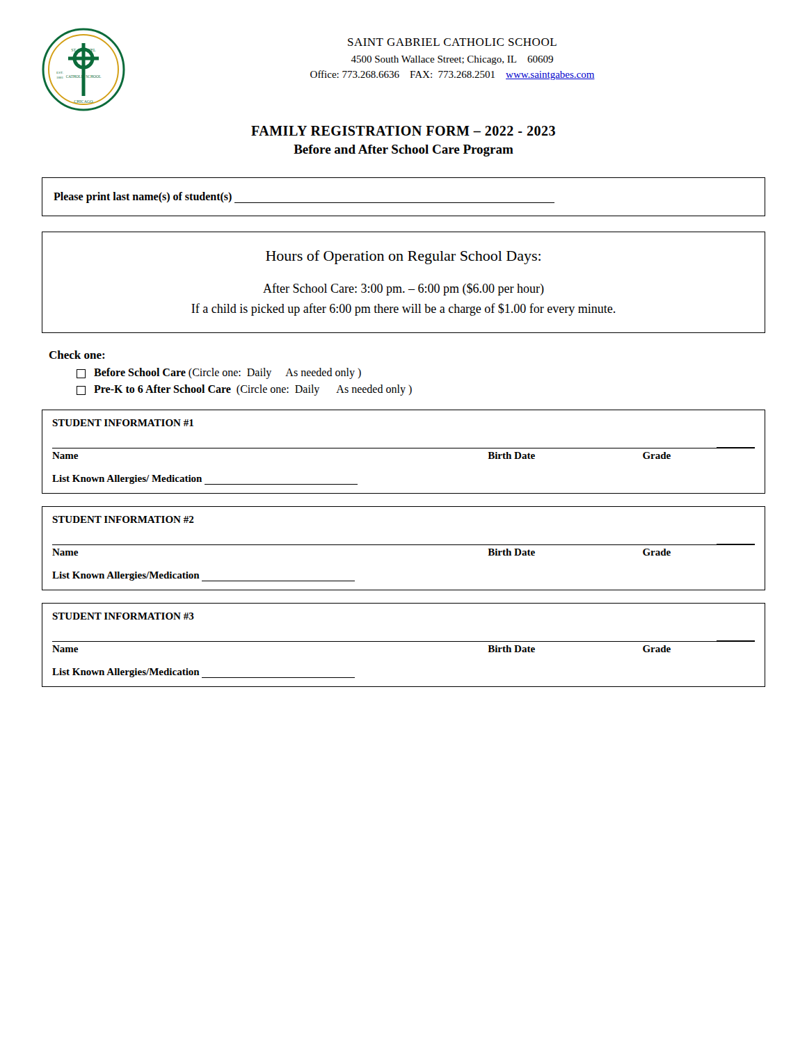ST. GABRIEL CATHOLIC SCHOOL EST. 1881 CHICAGO
SAINT GABRIEL CATHOLIC SCHOOL
4500 South Wallace Street; Chicago, IL 60609
Office: 773.268.6636 FAX: 773.268.2501 www.saintgabes.com
FAMILY REGISTRATION FORM – 2022 - 2023
Before and After School Care Program
Please print last name(s) of student(s)
Hours of Operation on Regular School Days:
After School Care: 3:00 pm. – 6:00 pm ($6.00 per hour)
If a child is picked up after 6:00 pm there will be a charge of $1.00 for every minute.
Check one:
Before School Care (Circle one: Daily As needed only )
Pre-K to 6 After School Care (Circle one: Daily As needed only )
STUDENT INFORMATION #1
Name
Birth Date
Grade
List Known Allergies/ Medication
STUDENT INFORMATION #2
Name
Birth Date
Grade
List Known Allergies/Medication
STUDENT INFORMATION #3
Name
Birth Date
Grade
List Known Allergies/Medication